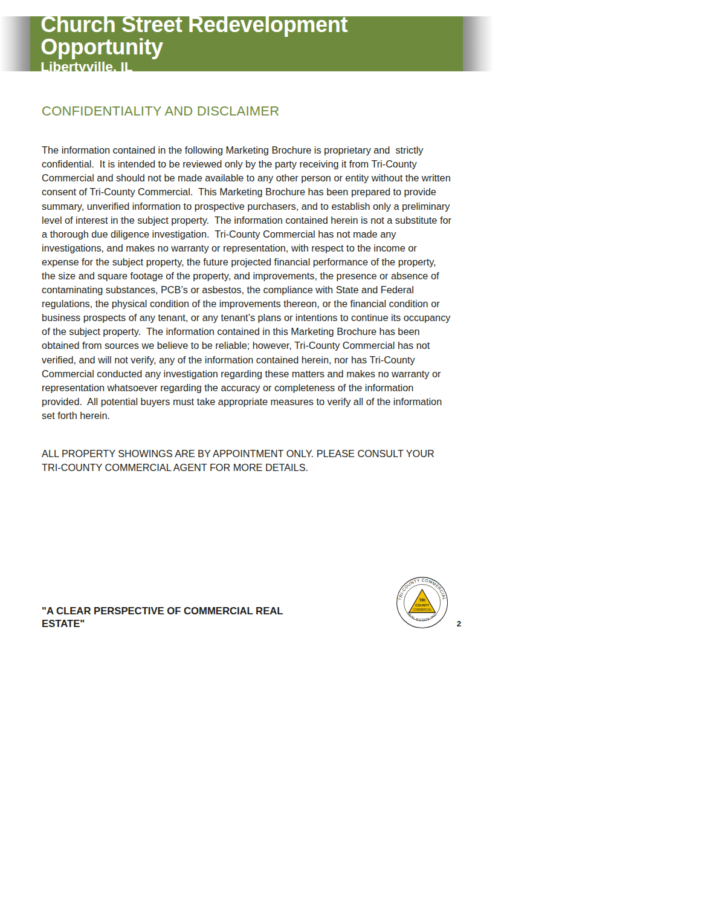Church Street Redevelopment Opportunity
Libertyville, IL
CONFIDENTIALITY AND DISCLAIMER
The information contained in the following Marketing Brochure is proprietary and strictly confidential. It is intended to be reviewed only by the party receiving it from Tri-County Commercial and should not be made available to any other person or entity without the written consent of Tri-County Commercial. This Marketing Brochure has been prepared to provide summary, unverified information to prospective purchasers, and to establish only a preliminary level of interest in the subject property. The information contained herein is not a substitute for a thorough due diligence investigation. Tri-County Commercial has not made any investigations, and makes no warranty or representation, with respect to the income or expense for the subject property, the future projected financial performance of the property, the size and square footage of the property, and improvements, the presence or absence of contaminating substances, PCB’s or asbestos, the compliance with State and Federal regulations, the physical condition of the improvements thereon, or the financial condition or business prospects of any tenant, or any tenant’s plans or intentions to continue its occupancy of the subject property. The information contained in this Marketing Brochure has been obtained from sources we believe to be reliable; however, Tri-County Commercial has not verified, and will not verify, any of the information contained herein, nor has Tri-County Commercial conducted any investigation regarding these matters and makes no warranty or representation whatsoever regarding the accuracy or completeness of the information provided. All potential buyers must take appropriate measures to verify all of the information set forth herein.
ALL PROPERTY SHOWINGS ARE BY APPOINTMENT ONLY. PLEASE CONSULT YOUR TRI-COUNTY COMMERCIAL AGENT FOR MORE DETAILS.
"A CLEAR PERSPECTIVE OF COMMERCIAL REAL ESTATE"
TRI-COUNTY COMMERCIAL REAL ESTATE INC. TRI COUNTY COMMERCIAL
2